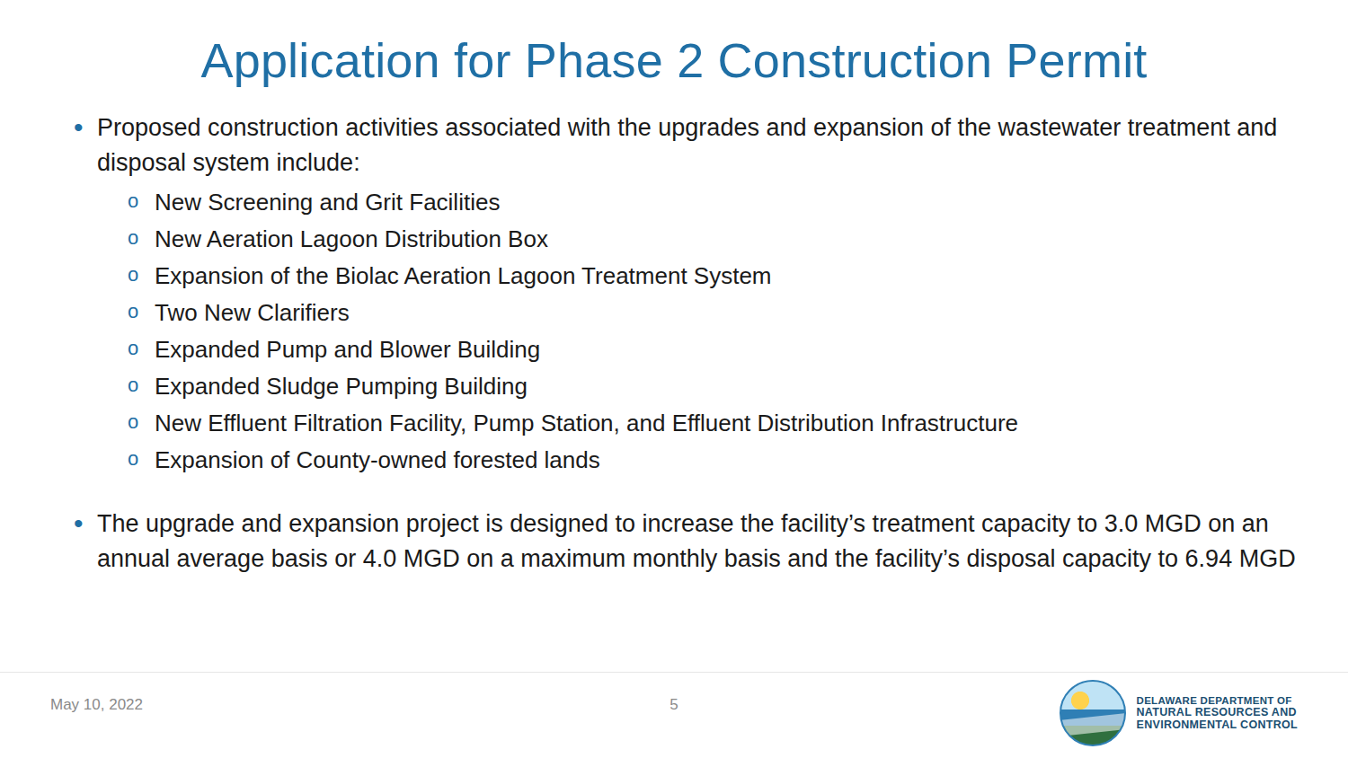Application for Phase 2 Construction Permit
Proposed construction activities associated with the upgrades and expansion of the wastewater treatment and disposal system include:
New Screening and Grit Facilities
New Aeration Lagoon Distribution Box
Expansion of the Biolac Aeration Lagoon Treatment System
Two New Clarifiers
Expanded Pump and Blower Building
Expanded Sludge Pumping Building
New Effluent Filtration Facility, Pump Station, and Effluent Distribution Infrastructure
Expansion of County-owned forested lands
The upgrade and expansion project is designed to increase the facility’s treatment capacity to 3.0 MGD on an annual average basis or 4.0 MGD on a maximum monthly basis and the facility’s disposal capacity to 6.94 MGD
May 10, 2022
5
Delaware Department of Natural Resources and
Environmental Control